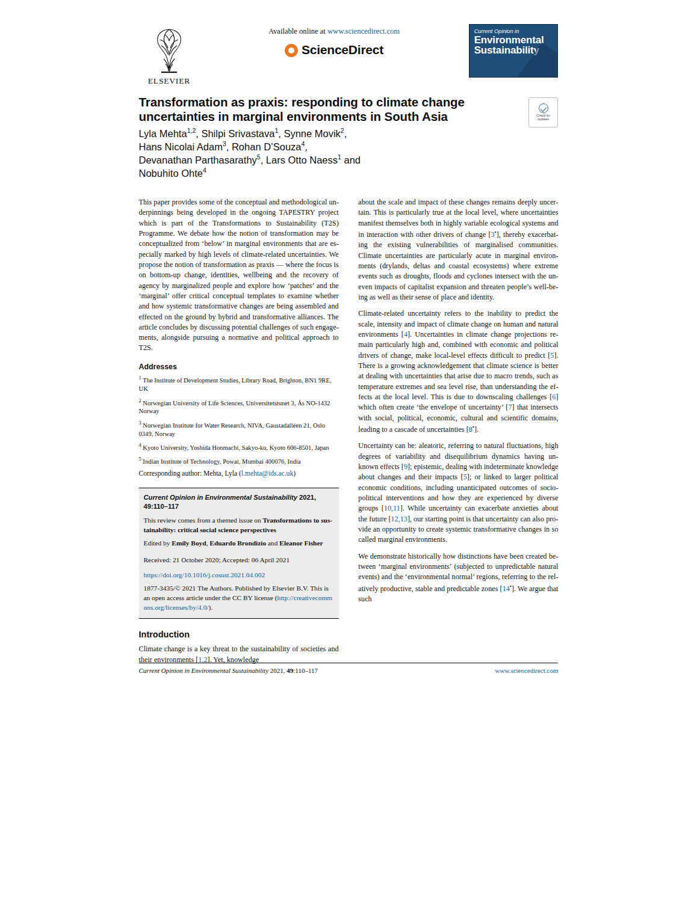ELSEVIER
Available online at www.sciencedirect.com
ScienceDirect
Current Opinion in
Environmental Sustainability
Check for
updates
Transformation as praxis: responding to climate change
uncertainties in marginal environments in South Asia
Lyla Mehta1,2, Shilpi Srivastava1, Synne Movik2,
Hans Nicolai Adam3, Rohan D’Souza4,
Devanathan Parthasarathy5, Lars Otto Naess1 and
Nobuhito Ohte4
This paper provides some of the conceptual and methodological underpinnings being developed in the ongoing TAPESTRY project which is part of the Transformations to Sustainability (T2S) Programme. We debate how the notion of transformation may be conceptualized from ‘below’ in marginal environments that are especially marked by high levels of climate-related uncertainties. We propose the notion of transformation as praxis — where the focus is on bottom-up change, identities, wellbeing and the recovery of agency by marginalized people and explore how ‘patches’ and the ‘marginal’ offer critical conceptual templates to examine whether and how systemic transformative changes are being assembled and effected on the ground by hybrid and transformative alliances. The article concludes by discussing potential challenges of such engagements, alongside pursuing a normative and political approach to T2S.
Addresses
1 The Institute of Development Studies, Library Road, Brighton, BN1 9RE, UK
2 Norwegian University of Life Sciences, Universitetstunet 3, Ås NO-1432 Norway
3 Norwegian Institute for Water Research, NIVA, Gaustadalléen 21, Oslo 0349, Norway
4 Kyoto University, Yoshida Honmachi, Sakyo-ku, Kyoto 606-8501, Japan
5 Indian Institute of Technology, Powai, Mumbai 400076, India
Corresponding author: Mehta, Lyla (l.mehta@ids.ac.uk)
Current Opinion in Environmental Sustainability 2021, 49:110–117
This review comes from a themed issue on Transformations to sustainability: critical social science perspectives
Edited by Emily Boyd, Eduardo Brondizio and Eleanor Fisher
Received: 21 October 2020; Accepted: 06 April 2021
https://doi.org/10.1016/j.cosust.2021.04.002
1877-3435/© 2021 The Authors. Published by Elsevier B.V. This is an open access article under the CC BY license (http://creativecommons.org/licenses/by/4.0/).
Introduction
Climate change is a key threat to the sustainability of societies and their environments [1,2]. Yet, knowledge
about the scale and impact of these changes remains deeply uncertain. This is particularly true at the local level, where uncertainties manifest themselves both in highly variable ecological systems and in interaction with other drivers of change [3•], thereby exacerbating the existing vulnerabilities of marginalised communities. Climate uncertainties are particularly acute in marginal environments (drylands, deltas and coastal ecosystems) where extreme events such as droughts, floods and cyclones intersect with the uneven impacts of capitalist expansion and threaten people’s well-being as well as their sense of place and identity.
Climate-related uncertainty refers to the inability to predict the scale, intensity and impact of climate change on human and natural environments [4]. Uncertainties in climate change projections remain particularly high and, combined with economic and political drivers of change, make local-level effects difficult to predict [5]. There is a growing acknowledgement that climate science is better at dealing with uncertainties that arise due to macro trends, such as temperature extremes and sea level rise, than understanding the effects at the local level. This is due to downscaling challenges [6] which often create ‘the envelope of uncertainty’ [7] that intersects with social, political, economic, cultural and scientific domains, leading to a cascade of uncertainties [8•].
Uncertainty can be: aleatoric, referring to natural fluctuations, high degrees of variability and disequilibrium dynamics having unknown effects [9]; epistemic, dealing with indeterminate knowledge about changes and their impacts [5]; or linked to larger political economic conditions, including unanticipated outcomes of socio-political interventions and how they are experienced by diverse groups [10,11]. While uncertainty can exacerbate anxieties about the future [12,13], our starting point is that uncertainty can also provide an opportunity to create systemic transformative changes in so called marginal environments.
We demonstrate historically how distinctions have been created between ‘marginal environments’ (subjected to unpredictable natural events) and the ‘environmental normal’ regions, referring to the relatively productive, stable and predictable zones [14•]. We argue that such
Current Opinion in Environmental Sustainability 2021, 49:110–117
www.sciencedirect.com